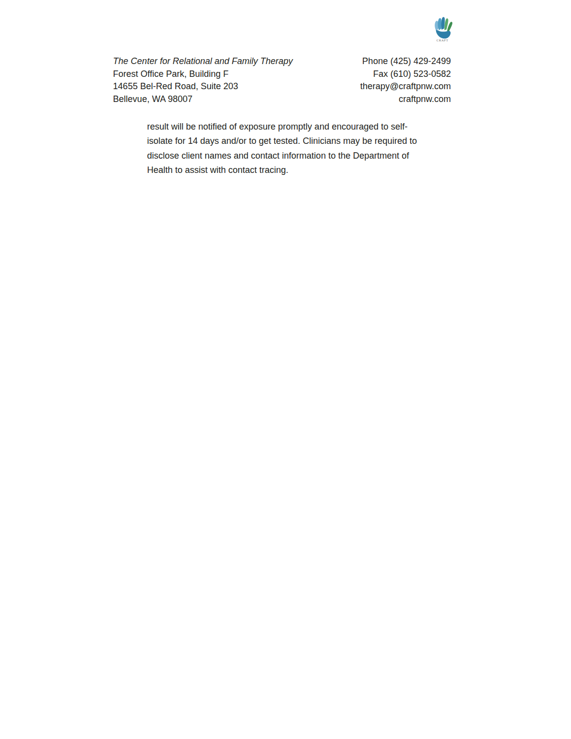CRAFT
| The Center for Relational and Family Therapy | Phone (425) 429-2499 |
| Forest Office Park, Building F | Fax (610) 523-0582 |
| 14655 Bel-Red Road, Suite 203 | therapy@craftpnw.com |
| Bellevue, WA 98007 | craftpnw.com |
result will be notified of exposure promptly and encouraged to self-isolate for 14 days and/or to get tested. Clinicians may be required to disclose client names and contact information to the Department of Health to assist with contact tracing.